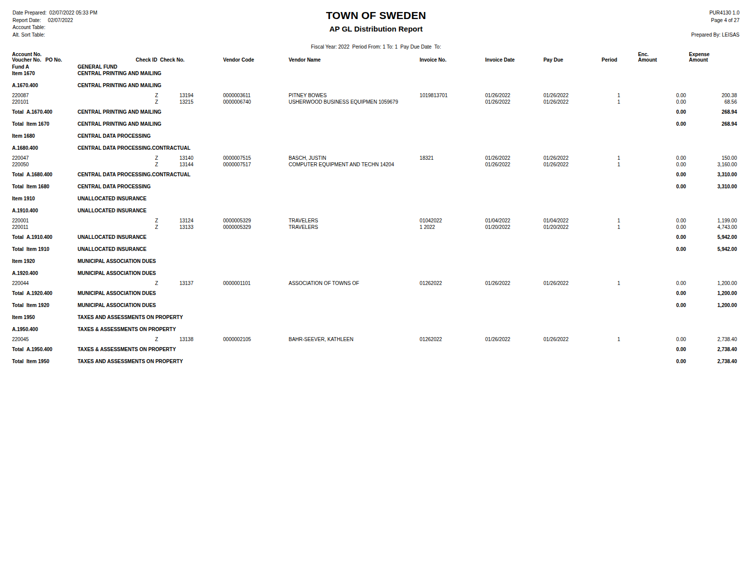| Date Prepared: 02/07/2022 05:33 PM Report Date: 02/07/2022 Account Table: Alt. Sort Table: | TOWN OF SWEDEN AP GL Distribution Report | PUR4130 1.0 Page 4 of 27 Prepared By: LEISAS |
Fiscal Year: 2022 Period From: 1 To: 1 Pay Due Date To:
| Account No. Voucher No. PO No. | Check ID Check No. | Vendor Code | Vendor Name | Invoice No. | Invoice Date | Pay Due | Period | Enc. Amount | Expense Amount |
| --- | --- | --- | --- | --- | --- | --- | --- | --- | --- |
| Fund A | GENERAL FUND |
| Item 1670 | CENTRAL PRINTING AND MAILING |
| A.1670.400 | CENTRAL PRINTING AND MAILING |
| 220087 | | Z | 13194 | 0000003611 | PITNEY BOWES | 1019813701 | 01/26/2022 | 01/26/2022 | 1 | 0.00 | 200.38 |
| 220101 | | Z | 13215 | 0000006740 | USHERWOOD BUSINESS EQUIPMEN 1059679 | | 01/26/2022 | 01/26/2022 | 1 | 0.00 | 68.56 |
| Total A.1670.400 | CENTRAL PRINTING AND MAILING | 0.00 | 268.94 |
| Total Item 1670 | CENTRAL PRINTING AND MAILING | 0.00 | 268.94 |
| Item 1680 | CENTRAL DATA PROCESSING |
| A.1680.400 | CENTRAL DATA PROCESSING.CONTRACTUAL |
| 220047 | | Z | 13140 | 0000007515 | BASCH, JUSTIN | 18321 | 01/26/2022 | 01/26/2022 | 1 | 0.00 | 150.00 |
| 220050 | | Z | 13144 | 0000007517 | COMPUTER EQUIPMENT AND TECHN 14204 | | 01/26/2022 | 01/26/2022 | 1 | 0.00 | 3,160.00 |
| Total A.1680.400 | CENTRAL DATA PROCESSING.CONTRACTUAL | 0.00 | 3,310.00 |
| Total Item 1680 | CENTRAL DATA PROCESSING | 0.00 | 3,310.00 |
| Item 1910 | UNALLOCATED INSURANCE |
| A.1910.400 | UNALLOCATED INSURANCE |
| 220001 | | Z | 13124 | 0000005329 | TRAVELERS | 01042022 | 01/04/2022 | 01/04/2022 | 1 | 0.00 | 1,199.00 |
| 220011 | | Z | 13133 | 0000005329 | TRAVELERS | 1 2022 | 01/20/2022 | 01/20/2022 | 1 | 0.00 | 4,743.00 |
| Total A.1910.400 | UNALLOCATED INSURANCE | 0.00 | 5,942.00 |
| Total Item 1910 | UNALLOCATED INSURANCE | 0.00 | 5,942.00 |
| Item 1920 | MUNICIPAL ASSOCIATION DUES |
| A.1920.400 | MUNICIPAL ASSOCIATION DUES |
| 220044 | | Z | 13137 | 0000001101 | ASSOCIATION OF TOWNS OF | 01262022 | 01/26/2022 | 01/26/2022 | 1 | 0.00 | 1,200.00 |
| Total A.1920.400 | MUNICIPAL ASSOCIATION DUES | 0.00 | 1,200.00 |
| Total Item 1920 | MUNICIPAL ASSOCIATION DUES | 0.00 | 1,200.00 |
| Item 1950 | TAXES AND ASSESSMENTS ON PROPERTY |
| A.1950.400 | TAXES & ASSESSMENTS ON PROPERTY |
| 220045 | | Z | 13138 | 0000002105 | BAHR-SEEVER, KATHLEEN | 01262022 | 01/26/2022 | 01/26/2022 | 1 | 0.00 | 2,738.40 |
| Total A.1950.400 | TAXES & ASSESSMENTS ON PROPERTY | 0.00 | 2,738.40 |
| Total Item 1950 | TAXES AND ASSESSMENTS ON PROPERTY | 0.00 | 2,738.40 |